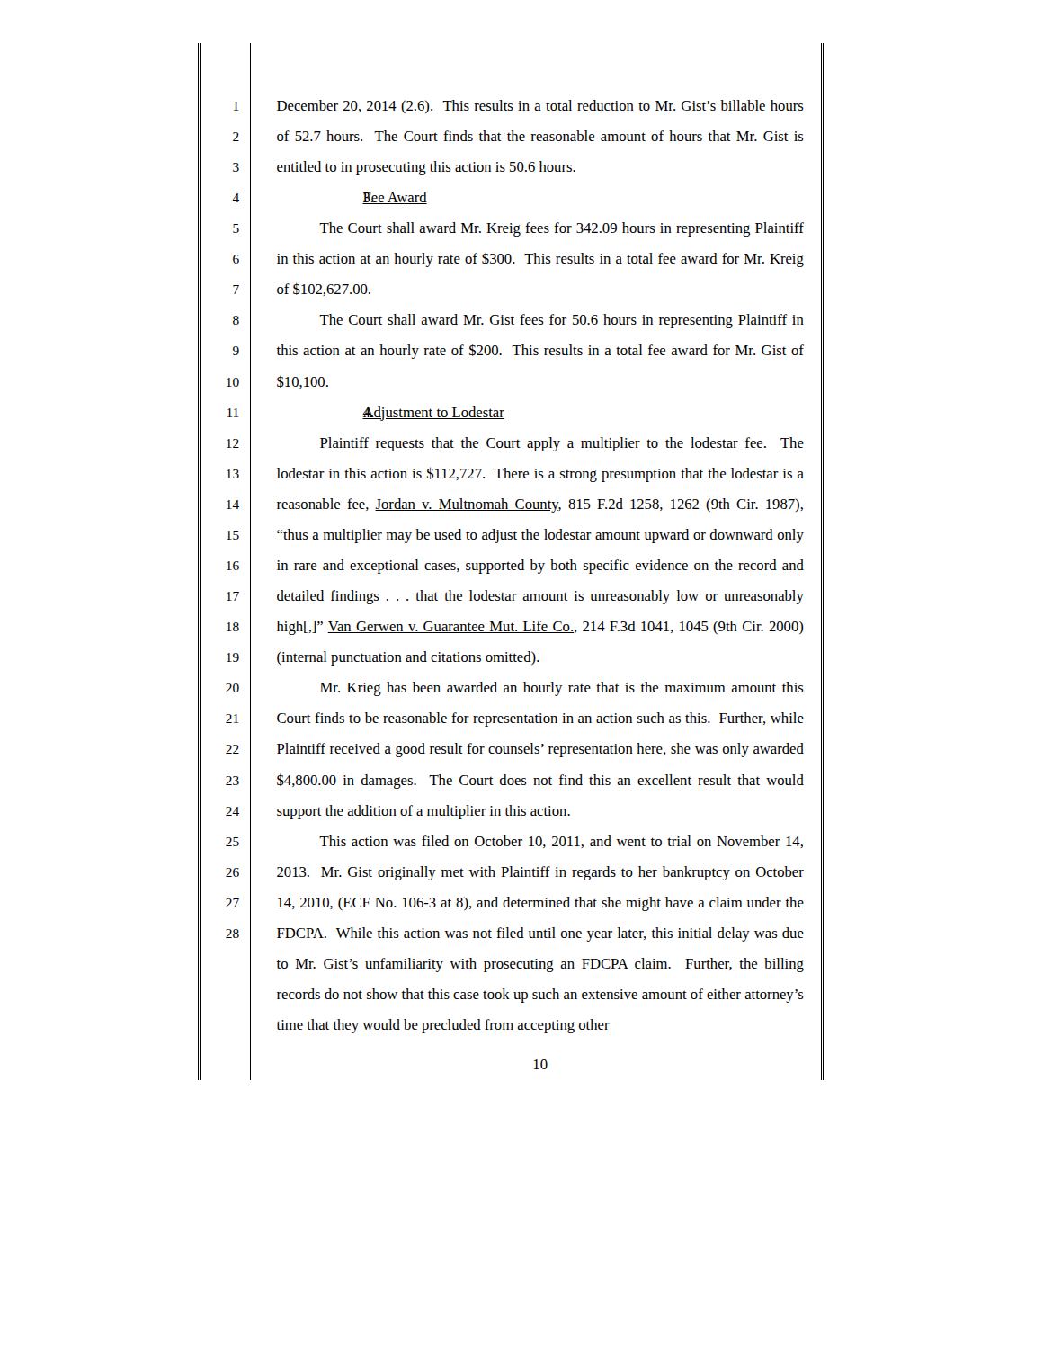1
2
3
4
5
6
7
8
9
10
11
12
13
14
15
16
17
18
19
20
21
22
23
24
25
26
27
28
December 20, 2014 (2.6). This results in a total reduction to Mr. Gist’s billable hours of 52.7 hours. The Court finds that the reasonable amount of hours that Mr. Gist is entitled to in prosecuting this action is 50.6 hours.
3. Fee Award
The Court shall award Mr. Kreig fees for 342.09 hours in representing Plaintiff in this action at an hourly rate of $300. This results in a total fee award for Mr. Kreig of $102,627.00.
The Court shall award Mr. Gist fees for 50.6 hours in representing Plaintiff in this action at an hourly rate of $200. This results in a total fee award for Mr. Gist of $10,100.
4. Adjustment to Lodestar
Plaintiff requests that the Court apply a multiplier to the lodestar fee. The lodestar in this action is $112,727. There is a strong presumption that the lodestar is a reasonable fee, Jordan v. Multnomah County, 815 F.2d 1258, 1262 (9th Cir. 1987), “thus a multiplier may be used to adjust the lodestar amount upward or downward only in rare and exceptional cases, supported by both specific evidence on the record and detailed findings . . . that the lodestar amount is unreasonably low or unreasonably high[,]” Van Gerwen v. Guarantee Mut. Life Co., 214 F.3d 1041, 1045 (9th Cir. 2000) (internal punctuation and citations omitted).
Mr. Krieg has been awarded an hourly rate that is the maximum amount this Court finds to be reasonable for representation in an action such as this. Further, while Plaintiff received a good result for counsels’ representation here, she was only awarded $4,800.00 in damages. The Court does not find this an excellent result that would support the addition of a multiplier in this action.
This action was filed on October 10, 2011, and went to trial on November 14, 2013. Mr. Gist originally met with Plaintiff in regards to her bankruptcy on October 14, 2010, (ECF No. 106-3 at 8), and determined that she might have a claim under the FDCPA. While this action was not filed until one year later, this initial delay was due to Mr. Gist’s unfamiliarity with prosecuting an FDCPA claim. Further, the billing records do not show that this case took up such an extensive amount of either attorney’s time that they would be precluded from accepting other
10